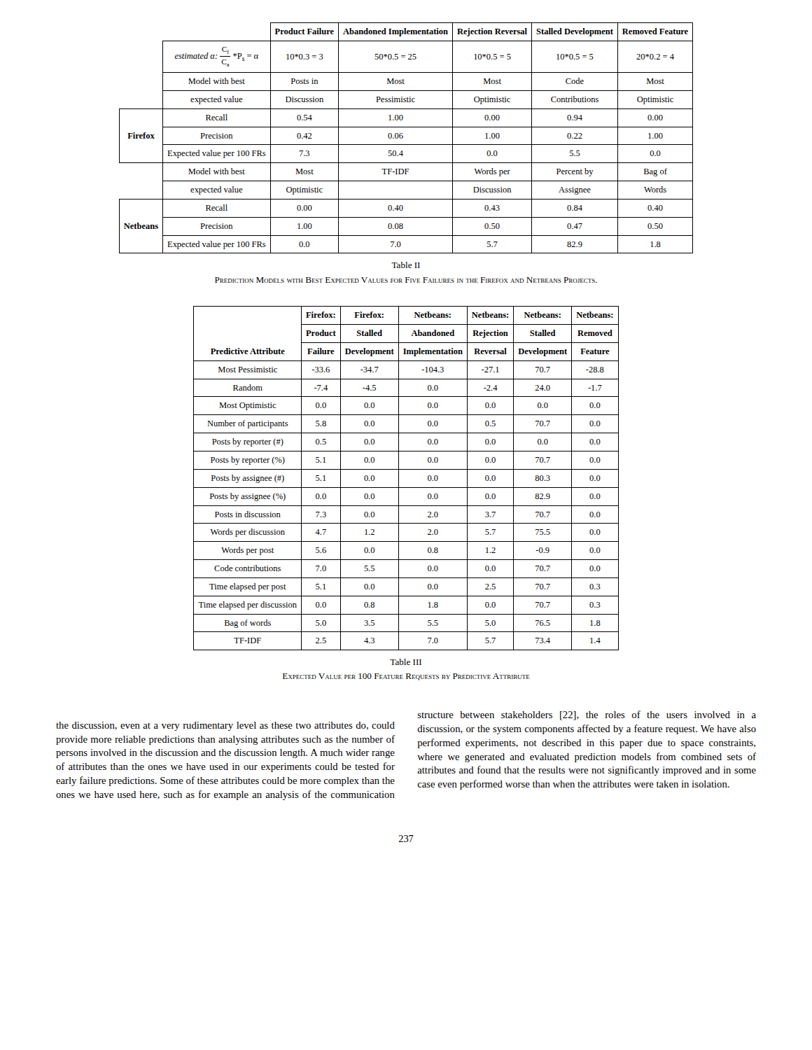| | | Product Failure | Abandoned Implementation | Rejection Reversal | Stalled Development | Removed Feature |
| | estimated α: C f C a *P s = α | 10*0.3 = 3 | 50*0.5 = 25 | 10*0.5 = 5 | 10*0.5 = 5 | 20*0.2 = 4 |
| | Model with best | Posts in | Most | Most | Code | Most |
| | expected value | Discussion | Pessimistic | Optimistic | Contributions | Optimistic |
| Firefox | Recall | 0.54 | 1.00 | 0.00 | 0.94 | 0.00 |
| Precision | 0.42 | 0.06 | 1.00 | 0.22 | 1.00 |
| Expected value per 100 FRs | 7.3 | 50.4 | 0.0 | 5.5 | 0.0 |
| | Model with best | Most | TF-IDF | Words per | Percent by | Bag of |
| | expected value | Optimistic | | Discussion | Assignee | Words |
| Netbeans | Recall | 0.00 | 0.40 | 0.43 | 0.84 | 0.40 |
| Precision | 1.00 | 0.08 | 0.50 | 0.47 | 0.50 |
| Expected value per 100 FRs | 0.0 | 7.0 | 5.7 | 82.9 | 1.8 |
Table II Prediction Models with Best Expected Values for Five Failures in the Firefox and Netbeans Projects.
| Predictive Attribute | Firefox: | Firefox: | Netbeans: | Netbeans: | Netbeans: | Netbeans: |
| --- | --- | --- | --- | --- | --- | --- |
| Product | Stalled | Abandoned | Rejection | Stalled | Removed |
| Failure | Development | Implementation | Reversal | Development | Feature |
| Most Pessimistic | -33.6 | -34.7 | -104.3 | -27.1 | 70.7 | -28.8 |
| Random | -7.4 | -4.5 | 0.0 | -2.4 | 24.0 | -1.7 |
| Most Optimistic | 0.0 | 0.0 | 0.0 | 0.0 | 0.0 | 0.0 |
| Number of participants | 5.8 | 0.0 | 0.0 | 0.5 | 70.7 | 0.0 |
| Posts by reporter (#) | 0.5 | 0.0 | 0.0 | 0.0 | 0.0 | 0.0 |
| Posts by reporter (%) | 5.1 | 0.0 | 0.0 | 0.0 | 70.7 | 0.0 |
| Posts by assignee (#) | 5.1 | 0.0 | 0.0 | 0.0 | 80.3 | 0.0 |
| Posts by assignee (%) | 0.0 | 0.0 | 0.0 | 0.0 | 82.9 | 0.0 |
| Posts in discussion | 7.3 | 0.0 | 2.0 | 3.7 | 70.7 | 0.0 |
| Words per discussion | 4.7 | 1.2 | 2.0 | 5.7 | 75.5 | 0.0 |
| Words per post | 5.6 | 0.0 | 0.8 | 1.2 | -0.9 | 0.0 |
| Code contributions | 7.0 | 5.5 | 0.0 | 0.0 | 70.7 | 0.0 |
| Time elapsed per post | 5.1 | 0.0 | 0.0 | 2.5 | 70.7 | 0.3 |
| Time elapsed per discussion | 0.0 | 0.8 | 1.8 | 0.0 | 70.7 | 0.3 |
| Bag of words | 5.0 | 3.5 | 5.5 | 5.0 | 76.5 | 1.8 |
| TF-IDF | 2.5 | 4.3 | 7.0 | 5.7 | 73.4 | 1.4 |
Table III Expected Value per 100 Feature Requests by Predictive Attribute
the discussion, even at a very rudimentary level as these two attributes do, could provide more reliable predictions than analysing attributes such as the number of persons involved in the discussion and the discussion length. A much wider range of attributes than the ones we have used in our experiments could be tested for early failure predictions. Some of these attributes could be more complex than the ones we have used here, such as for example an analysis of the communication structure between stakeholders [22], the roles of the users involved in a discussion, or the system components affected by a feature request. We have also performed experiments, not described in this paper due to space constraints, where we generated and evaluated prediction models from combined sets of attributes and found that the results were not significantly improved and in some case even performed worse than when the attributes were taken in isolation.
237